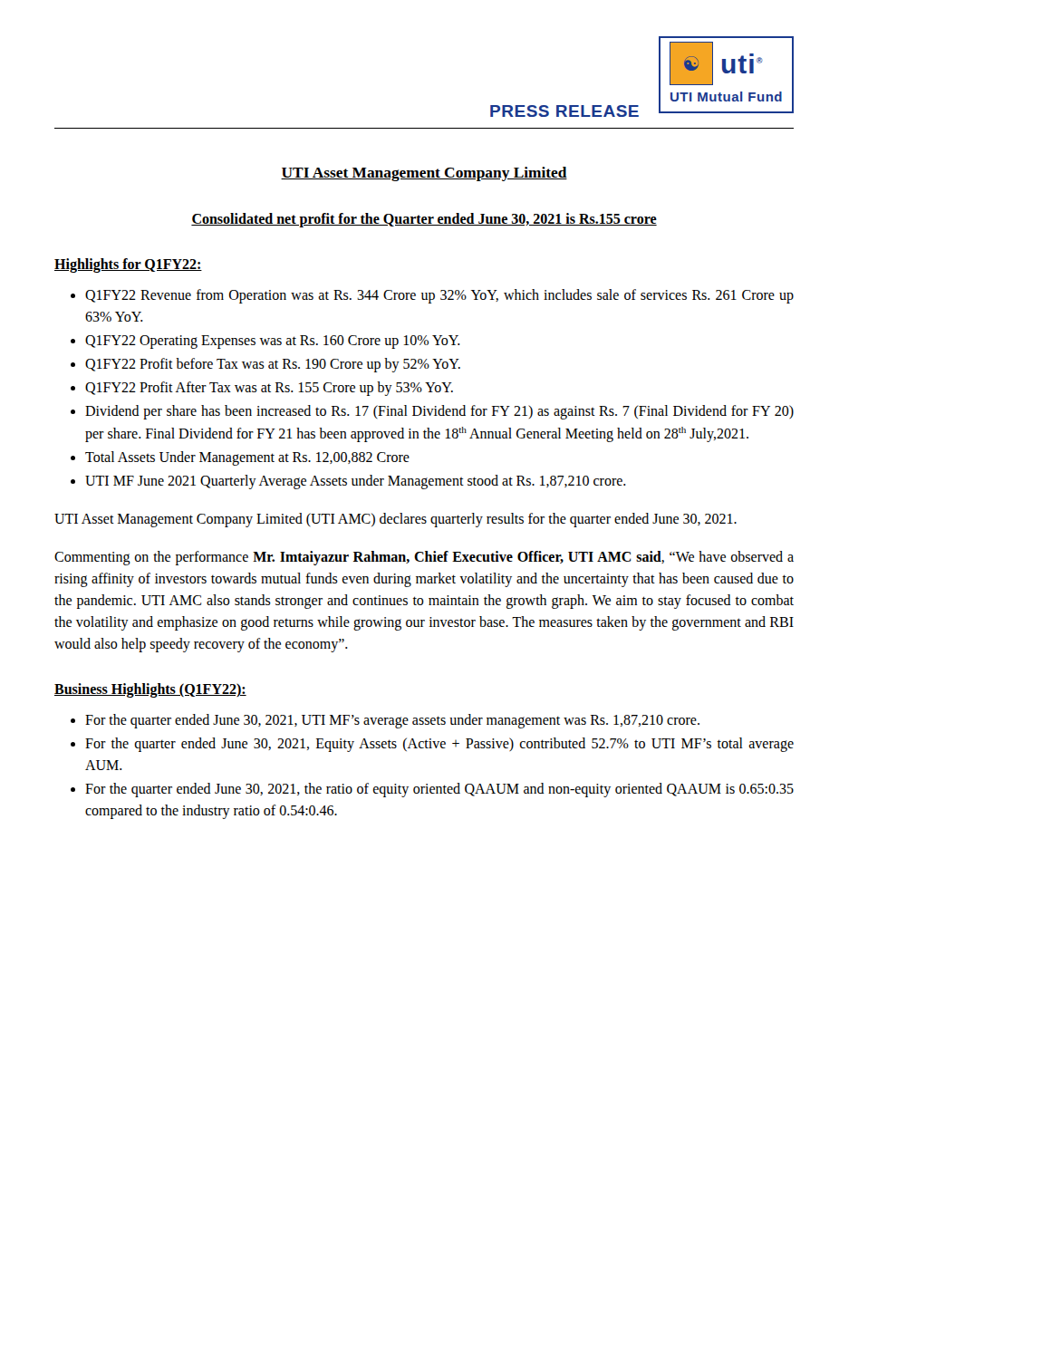☯
uti®
UTI Mutual Fund
PRESS RELEASE
UTI Asset Management Company Limited
Consolidated net profit for the Quarter ended June 30, 2021 is Rs.155 crore
Highlights for Q1FY22:
Q1FY22 Revenue from Operation was at Rs. 344 Crore up 32% YoY, which includes sale of services Rs. 261 Crore up 63% YoY.
Q1FY22 Operating Expenses was at Rs. 160 Crore up 10% YoY.
Q1FY22 Profit before Tax was at Rs. 190 Crore up by 52% YoY.
Q1FY22 Profit After Tax was at Rs. 155 Crore up by 53% YoY.
Dividend per share has been increased to Rs. 17 (Final Dividend for FY 21) as against Rs. 7 (Final Dividend for FY 20) per share. Final Dividend for FY 21 has been approved in the 18th Annual General Meeting held on 28th July,2021.
Total Assets Under Management at Rs. 12,00,882 Crore
UTI MF June 2021 Quarterly Average Assets under Management stood at Rs. 1,87,210 crore.
UTI Asset Management Company Limited (UTI AMC) declares quarterly results for the quarter ended June 30, 2021.
Commenting on the performance Mr. Imtaiyazur Rahman, Chief Executive Officer, UTI AMC said, “We have observed a rising affinity of investors towards mutual funds even during market volatility and the uncertainty that has been caused due to the pandemic. UTI AMC also stands stronger and continues to maintain the growth graph. We aim to stay focused to combat the volatility and emphasize on good returns while growing our investor base. The measures taken by the government and RBI would also help speedy recovery of the economy”.
Business Highlights (Q1FY22):
For the quarter ended June 30, 2021, UTI MF’s average assets under management was Rs. 1,87,210 crore.
For the quarter ended June 30, 2021, Equity Assets (Active + Passive) contributed 52.7% to UTI MF’s total average AUM.
For the quarter ended June 30, 2021, the ratio of equity oriented QAAUM and non-equity oriented QAAUM is 0.65:0.35 compared to the industry ratio of 0.54:0.46.